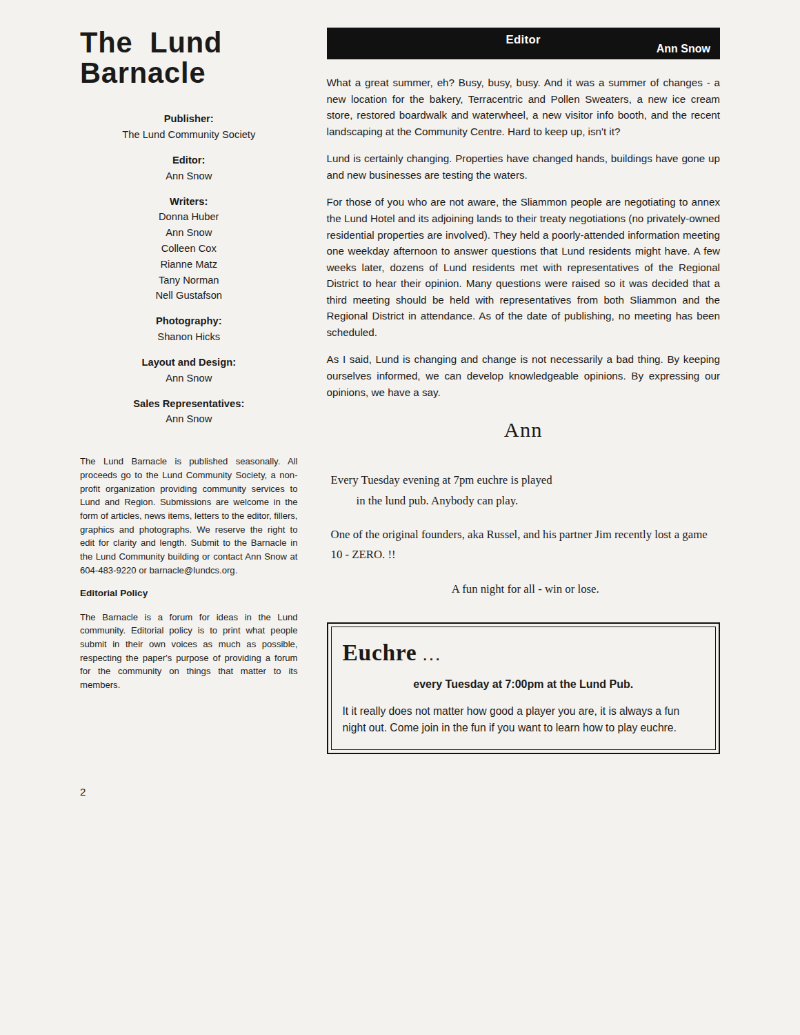The Lund Barnacle
Publisher:
The Lund Community Society
Editor:
Ann Snow
Writers: Donna Huber Ann Snow Colleen Cox Rianne Matz Tany Norman Nell Gustafson
Photography:
Shanon Hicks
Layout and Design:
Ann Snow
Sales Representatives:
Ann Snow
The Lund Barnacle is published seasonally. All proceeds go to the Lund Community Society, a non-profit organization providing community services to Lund and Region. Submissions are welcome in the form of articles, news items, letters to the editor, fillers, graphics and photographs. We reserve the right to edit for clarity and length. Submit to the Barnacle in the Lund Community building or contact Ann Snow at 604-483-9220 or barnacle@lundcs.org.
Editorial Policy
The Barnacle is a forum for ideas in the Lund community. Editorial policy is to print what people submit in their own voices as much as possible, respecting the paper's purpose of providing a forum for the community on things that matter to its members.
Editor Ann Snow
What a great summer, eh? Busy, busy, busy. And it was a summer of changes - a new location for the bakery, Terracentric and Pollen Sweaters, a new ice cream store, restored boardwalk and waterwheel, a new visitor info booth, and the recent landscaping at the Community Centre. Hard to keep up, isn't it?
Lund is certainly changing. Properties have changed hands, buildings have gone up and new businesses are testing the waters.
For those of you who are not aware, the Sliammon people are negotiating to annex the Lund Hotel and its adjoining lands to their treaty negotiations (no privately-owned residential properties are involved). They held a poorly-attended information meeting one weekday afternoon to answer questions that Lund residents might have. A few weeks later, dozens of Lund residents met with representatives of the Regional District to hear their opinion. Many questions were raised so it was decided that a third meeting should be held with representatives from both Sliammon and the Regional District in attendance. As of the date of publishing, no meeting has been scheduled.
As I said, Lund is changing and change is not necessarily a bad thing. By keeping ourselves informed, we can develop knowledgeable opinions. By expressing our opinions, we have a say.
Ann
Every Tuesday evening at 7pm euchre is played in the lund pub. Anybody can play.
One of the original founders, aka Russel, and his partner Jim recently lost a game 10 - ZERO. !!
A fun night for all - win or lose.
Euchre ...
every Tuesday at 7:00pm at the Lund Pub.
It it really does not matter how good a player you are, it is always a fun night out. Come join in the fun if you want to learn how to play euchre.
2